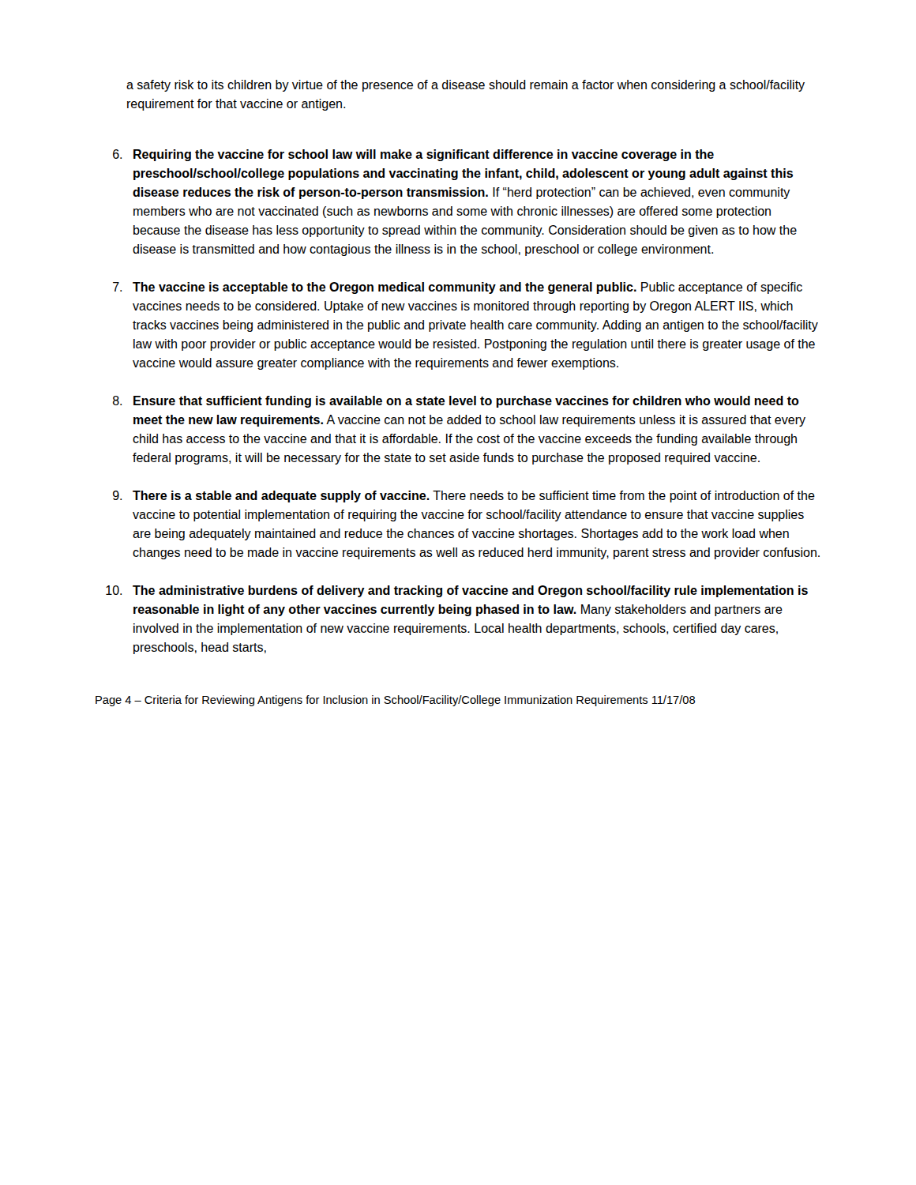a safety risk to its children by virtue of the presence of a disease should remain a factor when considering a school/facility requirement for that vaccine or antigen.
Requiring the vaccine for school law will make a significant difference in vaccine coverage in the preschool/school/college populations and vaccinating the infant, child, adolescent or young adult against this disease reduces the risk of person-to-person transmission. If “herd protection” can be achieved, even community members who are not vaccinated (such as newborns and some with chronic illnesses) are offered some protection because the disease has less opportunity to spread within the community. Consideration should be given as to how the disease is transmitted and how contagious the illness is in the school, preschool or college environment.
The vaccine is acceptable to the Oregon medical community and the general public. Public acceptance of specific vaccines needs to be considered. Uptake of new vaccines is monitored through reporting by Oregon ALERT IIS, which tracks vaccines being administered in the public and private health care community. Adding an antigen to the school/facility law with poor provider or public acceptance would be resisted. Postponing the regulation until there is greater usage of the vaccine would assure greater compliance with the requirements and fewer exemptions.
Ensure that sufficient funding is available on a state level to purchase vaccines for children who would need to meet the new law requirements. A vaccine can not be added to school law requirements unless it is assured that every child has access to the vaccine and that it is affordable. If the cost of the vaccine exceeds the funding available through federal programs, it will be necessary for the state to set aside funds to purchase the proposed required vaccine.
There is a stable and adequate supply of vaccine. There needs to be sufficient time from the point of introduction of the vaccine to potential implementation of requiring the vaccine for school/facility attendance to ensure that vaccine supplies are being adequately maintained and reduce the chances of vaccine shortages. Shortages add to the work load when changes need to be made in vaccine requirements as well as reduced herd immunity, parent stress and provider confusion.
The administrative burdens of delivery and tracking of vaccine and Oregon school/facility rule implementation is reasonable in light of any other vaccines currently being phased in to law. Many stakeholders and partners are involved in the implementation of new vaccine requirements. Local health departments, schools, certified day cares, preschools, head starts,
Page 4 – Criteria for Reviewing Antigens for Inclusion in School/Facility/College Immunization Requirements 11/17/08